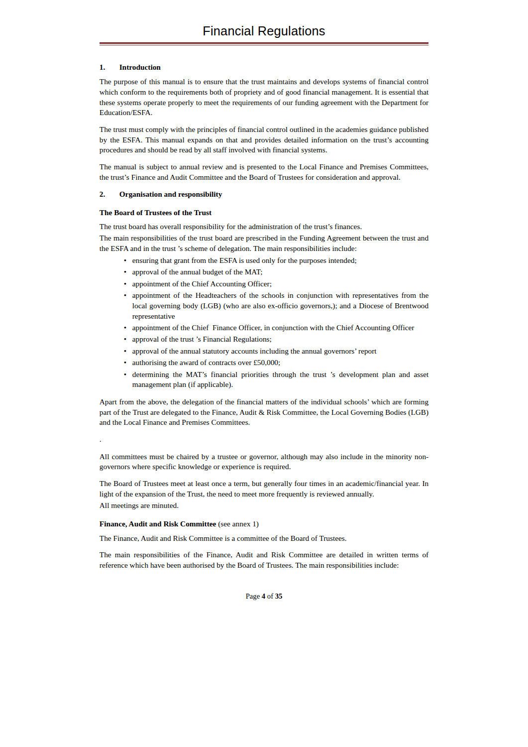Financial Regulations
1. Introduction
The purpose of this manual is to ensure that the trust maintains and develops systems of financial control which conform to the requirements both of propriety and of good financial management. It is essential that these systems operate properly to meet the requirements of our funding agreement with the Department for Education/ESFA.
The trust must comply with the principles of financial control outlined in the academies guidance published by the ESFA. This manual expands on that and provides detailed information on the trust’s accounting procedures and should be read by all staff involved with financial systems.
The manual is subject to annual review and is presented to the Local Finance and Premises Committees, the trust’s Finance and Audit Committee and the Board of Trustees for consideration and approval.
2. Organisation and responsibility
The Board of Trustees of the Trust
The trust board has overall responsibility for the administration of the trust’s finances.
The main responsibilities of the trust board are prescribed in the Funding Agreement between the trust and the ESFA and in the trust ’s scheme of delegation. The main responsibilities include:
ensuring that grant from the ESFA is used only for the purposes intended;
approval of the annual budget of the MAT;
appointment of the Chief Accounting Officer;
appointment of the Headteachers of the schools in conjunction with representatives from the local governing body (LGB) (who are also ex-officio governors,); and a Diocese of Brentwood representative
appointment of the Chief Finance Officer, in conjunction with the Chief Accounting Officer
approval of the trust ’s Financial Regulations;
approval of the annual statutory accounts including the annual governors’ report
authorising the award of contracts over £50,000;
determining the MAT’s financial priorities through the trust ’s development plan and asset management plan (if applicable).
Apart from the above, the delegation of the financial matters of the individual schools’ which are forming part of the Trust are delegated to the Finance, Audit & Risk Committee, the Local Governing Bodies (LGB) and the Local Finance and Premises Committees.
.
All committees must be chaired by a trustee or governor, although may also include in the minority non-governors where specific knowledge or experience is required.
The Board of Trustees meet at least once a term, but generally four times in an academic/financial year. In light of the expansion of the Trust, the need to meet more frequently is reviewed annually.
All meetings are minuted.
Finance, Audit and Risk Committee (see annex 1)
The Finance, Audit and Risk Committee is a committee of the Board of Trustees.
The main responsibilities of the Finance, Audit and Risk Committee are detailed in written terms of reference which have been authorised by the Board of Trustees. The main responsibilities include:
Page 4 of 35